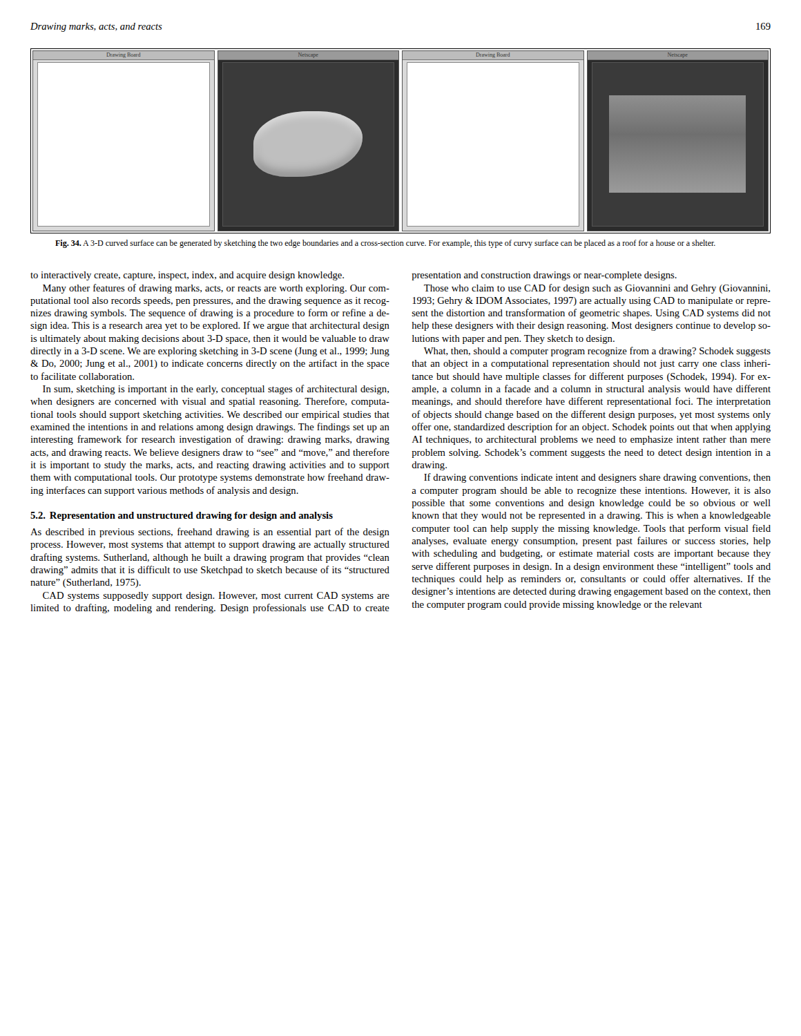Drawing marks, acts, and reacts 169
Drawing Board
Netscape
Drawing Board
Netscape
Fig. 34. A 3-D curved surface can be generated by sketching the two edge boundaries and a cross-section curve. For example, this type of curvy surface can be placed as a roof for a house or a shelter.
to interactively create, capture, inspect, index, and acquire design knowledge.
Many other features of drawing marks, acts, or reacts are worth exploring. Our computational tool also records speeds, pen pressures, and the drawing sequence as it recognizes drawing symbols. The sequence of drawing is a procedure to form or refine a design idea. This is a research area yet to be explored. If we argue that architectural design is ultimately about making decisions about 3-D space, then it would be valuable to draw directly in a 3-D scene. We are exploring sketching in 3-D scene (Jung et al., 1999; Jung & Do, 2000; Jung et al., 2001) to indicate concerns directly on the artifact in the space to facilitate collaboration.
In sum, sketching is important in the early, conceptual stages of architectural design, when designers are concerned with visual and spatial reasoning. Therefore, computational tools should support sketching activities. We described our empirical studies that examined the intentions in and relations among design drawings. The findings set up an interesting framework for research investigation of drawing: drawing marks, drawing acts, and drawing reacts. We believe designers draw to “see” and “move,” and therefore it is important to study the marks, acts, and reacting drawing activities and to support them with computational tools. Our prototype systems demonstrate how freehand drawing interfaces can support various methods of analysis and design.
5.2. Representation and unstructured drawing for design and analysis
As described in previous sections, freehand drawing is an essential part of the design process. However, most systems that attempt to support drawing are actually structured drafting systems. Sutherland, although he built a drawing program that provides “clean drawing” admits that it is difficult to use Sketchpad to sketch because of its “structured nature” (Sutherland, 1975).
CAD systems supposedly support design. However, most current CAD systems are limited to drafting, modeling and rendering. Design professionals use CAD to create presentation and construction drawings or near-complete designs.
Those who claim to use CAD for design such as Giovannini and Gehry (Giovannini, 1993; Gehry & IDOM Associates, 1997) are actually using CAD to manipulate or represent the distortion and transformation of geometric shapes. Using CAD systems did not help these designers with their design reasoning. Most designers continue to develop solutions with paper and pen. They sketch to design.
What, then, should a computer program recognize from a drawing? Schodek suggests that an object in a computational representation should not just carry one class inheritance but should have multiple classes for different purposes (Schodek, 1994). For example, a column in a facade and a column in structural analysis would have different meanings, and should therefore have different representational foci. The interpretation of objects should change based on the different design purposes, yet most systems only offer one, standardized description for an object. Schodek points out that when applying AI techniques, to architectural problems we need to emphasize intent rather than mere problem solving. Schodek’s comment suggests the need to detect design intention in a drawing.
If drawing conventions indicate intent and designers share drawing conventions, then a computer program should be able to recognize these intentions. However, it is also possible that some conventions and design knowledge could be so obvious or well known that they would not be represented in a drawing. This is when a knowledgeable computer tool can help supply the missing knowledge. Tools that perform visual field analyses, evaluate energy consumption, present past failures or success stories, help with scheduling and budgeting, or estimate material costs are important because they serve different purposes in design. In a design environment these “intelligent” tools and techniques could help as reminders or, consultants or could offer alternatives. If the designer’s intentions are detected during drawing engagement based on the context, then the computer program could provide missing knowledge or the relevant